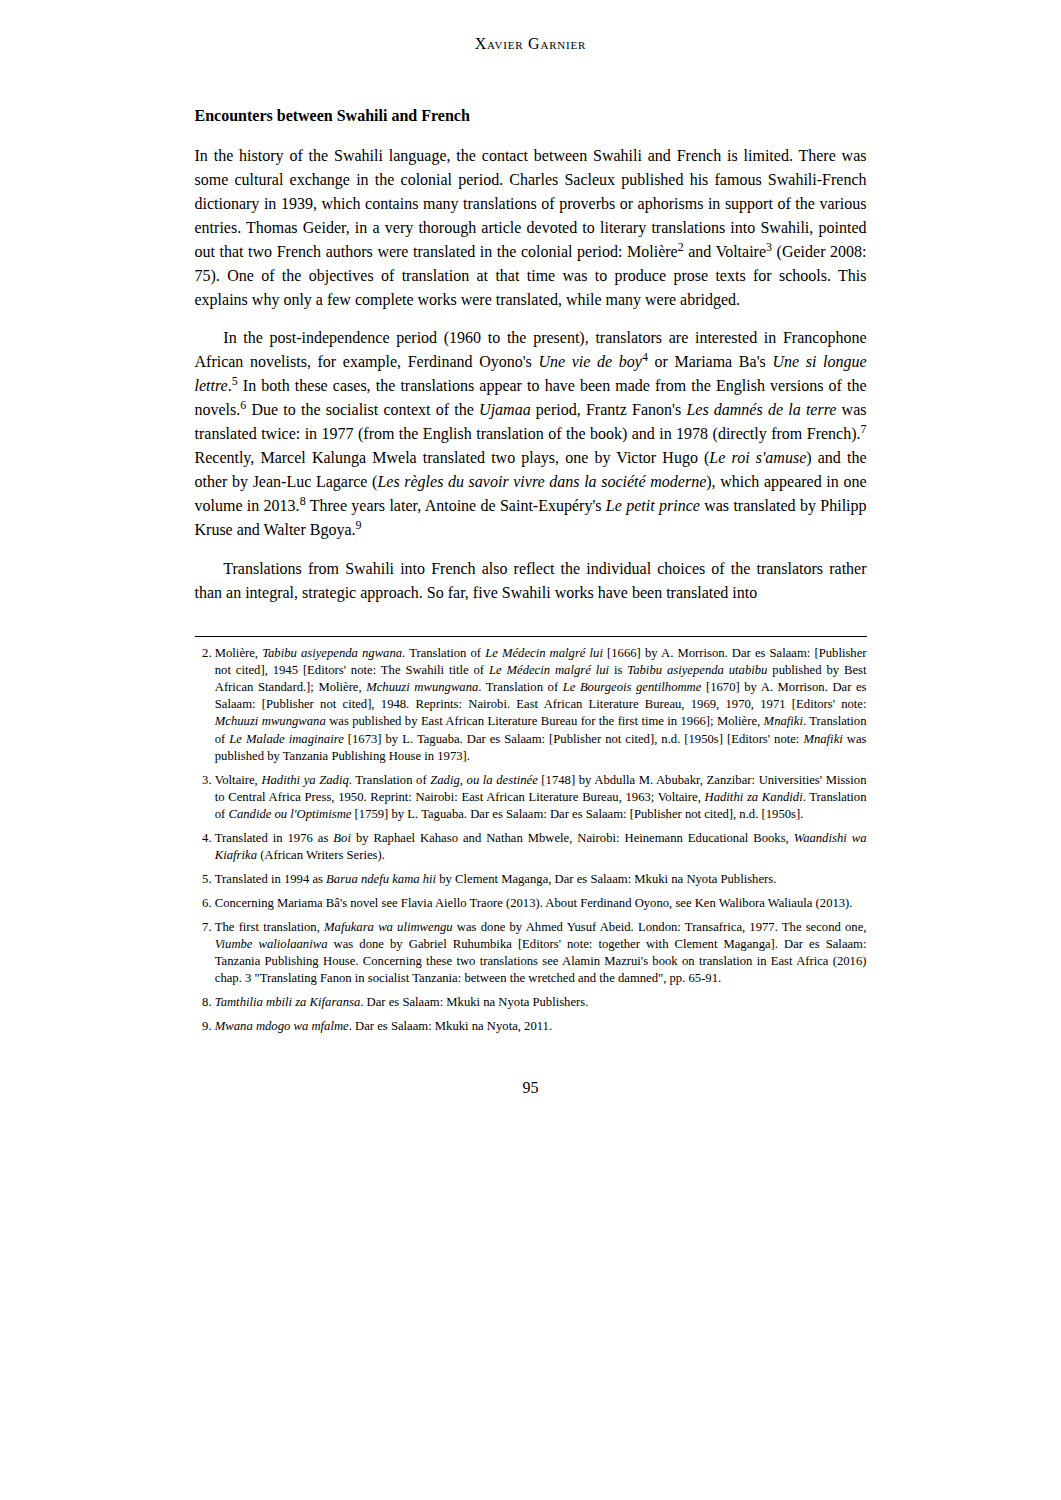Xavier Garnier
Encounters between Swahili and French
In the history of the Swahili language, the contact between Swahili and French is limited. There was some cultural exchange in the colonial period. Charles Sacleux published his famous Swahili-French dictionary in 1939, which contains many translations of proverbs or aphorisms in support of the various entries. Thomas Geider, in a very thorough article devoted to literary translations into Swahili, pointed out that two French authors were translated in the colonial period: Molière2 and Voltaire3 (Geider 2008: 75). One of the objectives of translation at that time was to produce prose texts for schools. This explains why only a few complete works were translated, while many were abridged.
In the post-independence period (1960 to the present), translators are interested in Francophone African novelists, for example, Ferdinand Oyono's Une vie de boy4 or Mariama Ba's Une si longue lettre.5 In both these cases, the translations appear to have been made from the English versions of the novels.6 Due to the socialist context of the Ujamaa period, Frantz Fanon's Les damnés de la terre was translated twice: in 1977 (from the English translation of the book) and in 1978 (directly from French).7 Recently, Marcel Kalunga Mwela translated two plays, one by Victor Hugo (Le roi s'amuse) and the other by Jean-Luc Lagarce (Les règles du savoir vivre dans la société moderne), which appeared in one volume in 2013.8 Three years later, Antoine de Saint-Exupéry's Le petit prince was translated by Philipp Kruse and Walter Bgoya.9
Translations from Swahili into French also reflect the individual choices of the translators rather than an integral, strategic approach. So far, five Swahili works have been translated into
Molière, Tabibu asiyependa ngwana. Translation of Le Médecin malgré lui [1666] by A. Morrison. Dar es Salaam: [Publisher not cited], 1945 [Editors' note: The Swahili title of Le Médecin malgré lui is Tabibu asiyependa utabibu published by Best African Standard.]; Molière, Mchuuzi mwungwana. Translation of Le Bourgeois gentilhomme [1670] by A. Morrison. Dar es Salaam: [Publisher not cited], 1948. Reprints: Nairobi. East African Literature Bureau, 1969, 1970, 1971 [Editors' note: Mchuuzi mwungwana was published by East African Literature Bureau for the first time in 1966]; Molière, Mnafiki. Translation of Le Malade imaginaire [1673] by L. Taguaba. Dar es Salaam: [Publisher not cited], n.d. [1950s] [Editors' note: Mnafiki was published by Tanzania Publishing House in 1973].
Voltaire, Hadithi ya Zadiq. Translation of Zadig, ou la destinée [1748] by Abdulla M. Abubakr, Zanzibar: Universities' Mission to Central Africa Press, 1950. Reprint: Nairobi: East African Literature Bureau, 1963; Voltaire, Hadithi za Kandidi. Translation of Candide ou l'Optimisme [1759] by L. Taguaba. Dar es Salaam: Dar es Salaam: [Publisher not cited], n.d. [1950s].
Translated in 1976 as Boi by Raphael Kahaso and Nathan Mbwele, Nairobi: Heinemann Educational Books, Waandishi wa Kiafrika (African Writers Series).
Translated in 1994 as Barua ndefu kama hii by Clement Maganga, Dar es Salaam: Mkuki na Nyota Publishers.
Concerning Mariama Bâ's novel see Flavia Aiello Traore (2013). About Ferdinand Oyono, see Ken Walibora Waliaula (2013).
The first translation, Mafukara wa ulimwengu was done by Ahmed Yusuf Abeid. London: Transafrica, 1977. The second one, Viumbe waliolaaniwa was done by Gabriel Ruhumbika [Editors' note: together with Clement Maganga]. Dar es Salaam: Tanzania Publishing House. Concerning these two translations see Alamin Mazrui's book on translation in East Africa (2016) chap. 3 "Translating Fanon in socialist Tanzania: between the wretched and the damned", pp. 65-91.
Tamthilia mbili za Kifaransa. Dar es Salaam: Mkuki na Nyota Publishers.
Mwana mdogo wa mfalme. Dar es Salaam: Mkuki na Nyota, 2011.
95